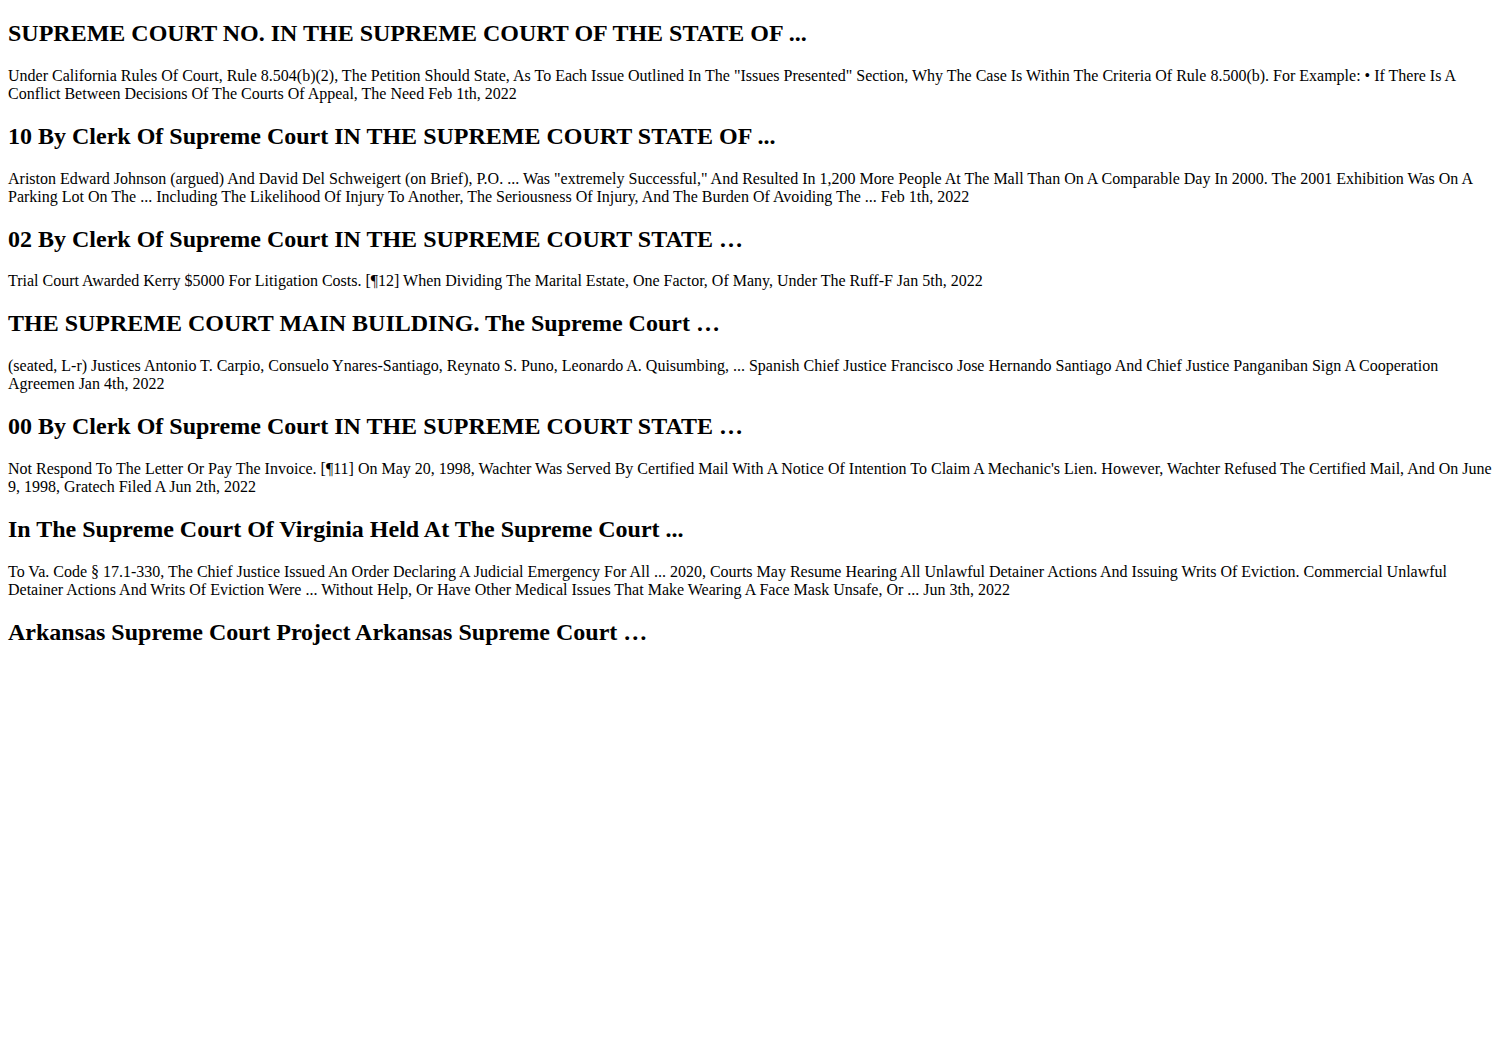SUPREME COURT NO. IN THE SUPREME COURT OF THE STATE OF ...
Under California Rules Of Court, Rule 8.504(b)(2), The Petition Should State, As To Each Issue Outlined In The "Issues Presented" Section, Why The Case Is Within The Criteria Of Rule 8.500(b). For Example: • If There Is A Conflict Between Decisions Of The Courts Of Appeal, The Need Feb 1th, 2022
10 By Clerk Of Supreme Court IN THE SUPREME COURT STATE OF ...
Ariston Edward Johnson (argued) And David Del Schweigert (on Brief), P.O. ... Was "extremely Successful," And Resulted In 1,200 More People At The Mall Than On A Comparable Day In 2000. The 2001 Exhibition Was On A Parking Lot On The ... Including The Likelihood Of Injury To Another, The Seriousness Of Injury, And The Burden Of Avoiding The ... Feb 1th, 2022
02 By Clerk Of Supreme Court IN THE SUPREME COURT STATE …
Trial Court Awarded Kerry $5000 For Litigation Costs. [¶12] When Dividing The Marital Estate, One Factor, Of Many, Under The Ruff-F Jan 5th, 2022
THE SUPREME COURT MAIN BUILDING. The Supreme Court …
(seated, L-r) Justices Antonio T. Carpio, Consuelo Ynares-Santiago, Reynato S. Puno, Leonardo A. Quisumbing, ... Spanish Chief Justice Francisco Jose Hernando Santiago And Chief Justice Panganiban Sign A Cooperation Agreemen Jan 4th, 2022
00 By Clerk Of Supreme Court IN THE SUPREME COURT STATE …
Not Respond To The Letter Or Pay The Invoice. [¶11] On May 20, 1998, Wachter Was Served By Certified Mail With A Notice Of Intention To Claim A Mechanic's Lien. However, Wachter Refused The Certified Mail, And On June 9, 1998, Gratech Filed A Jun 2th, 2022
In The Supreme Court Of Virginia Held At The Supreme Court ...
To Va. Code § 17.1-330, The Chief Justice Issued An Order Declaring A Judicial Emergency For All ... 2020, Courts May Resume Hearing All Unlawful Detainer Actions And Issuing Writs Of Eviction. Commercial Unlawful Detainer Actions And Writs Of Eviction Were ... Without Help, Or Have Other Medical Issues That Make Wearing A Face Mask Unsafe, Or ... Jun 3th, 2022
Arkansas Supreme Court Project Arkansas Supreme Court …